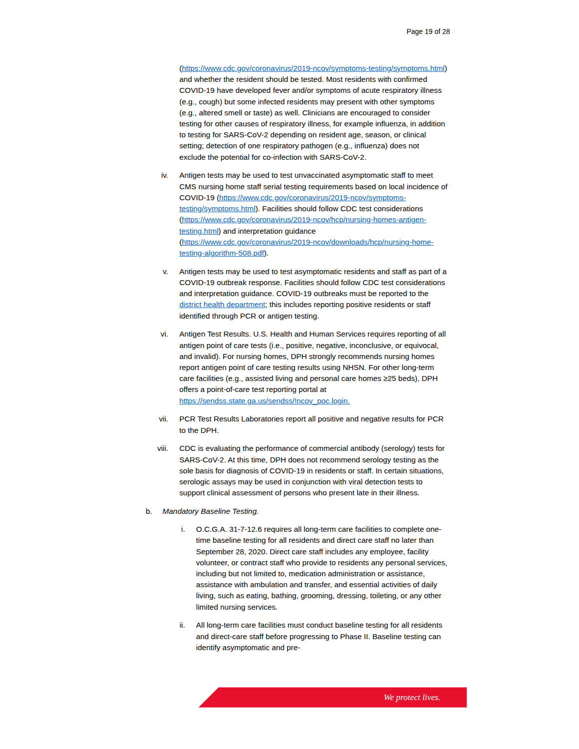Page 19 of 28
(https://www.cdc.gov/coronavirus/2019-ncov/symptoms-testing/symptoms.html) and whether the resident should be tested. Most residents with confirmed COVID-19 have developed fever and/or symptoms of acute respiratory illness (e.g., cough) but some infected residents may present with other symptoms (e.g., altered smell or taste) as well. Clinicians are encouraged to consider testing for other causes of respiratory illness, for example influenza, in addition to testing for SARS-CoV-2 depending on resident age, season, or clinical setting; detection of one respiratory pathogen (e.g., influenza) does not exclude the potential for co-infection with SARS-CoV-2.
iv. Antigen tests may be used to test unvaccinated asymptomatic staff to meet CMS nursing home staff serial testing requirements based on local incidence of COVID-19 (https://www.cdc.gov/coronavirus/2019-ncov/symptoms-testing/symptoms.html). Facilities should follow CDC test considerations (https://www.cdc.gov/coronavirus/2019-ncov/hcp/nursing-homes-antigen-testing.html) and interpretation guidance (https://www.cdc.gov/coronavirus/2019-ncov/downloads/hcp/nursing-home-testing-algorithm-508.pdf).
v. Antigen tests may be used to test asymptomatic residents and staff as part of a COVID-19 outbreak response. Facilities should follow CDC test considerations and interpretation guidance. COVID-19 outbreaks must be reported to the district health department; this includes reporting positive residents or staff identified through PCR or antigen testing.
vi. Antigen Test Results. U.S. Health and Human Services requires reporting of all antigen point of care tests (i.e., positive, negative, inconclusive, or equivocal, and invalid). For nursing homes, DPH strongly recommends nursing homes report antigen point of care testing results using NHSN. For other long-term care facilities (e.g., assisted living and personal care homes ≥25 beds), DPH offers a point-of-care test reporting portal at https://sendss.state.ga.us/sendss/!ncov_poc.login.
vii. PCR Test Results Laboratories report all positive and negative results for PCR to the DPH.
viii. CDC is evaluating the performance of commercial antibody (serology) tests for SARS-CoV-2. At this time, DPH does not recommend serology testing as the sole basis for diagnosis of COVID-19 in residents or staff. In certain situations, serologic assays may be used in conjunction with viral detection tests to support clinical assessment of persons who present late in their illness.
b. Mandatory Baseline Testing.
i. O.C.G.A. 31-7-12.6 requires all long-term care facilities to complete one-time baseline testing for all residents and direct care staff no later than September 28, 2020. Direct care staff includes any employee, facility volunteer, or contract staff who provide to residents any personal services, including but not limited to, medication administration or assistance, assistance with ambulation and transfer, and essential activities of daily living, such as eating, bathing, grooming, dressing, toileting, or any other limited nursing services.
ii. All long-term care facilities must conduct baseline testing for all residents and direct-care staff before progressing to Phase II. Baseline testing can identify asymptomatic and pre-
We protect lives.